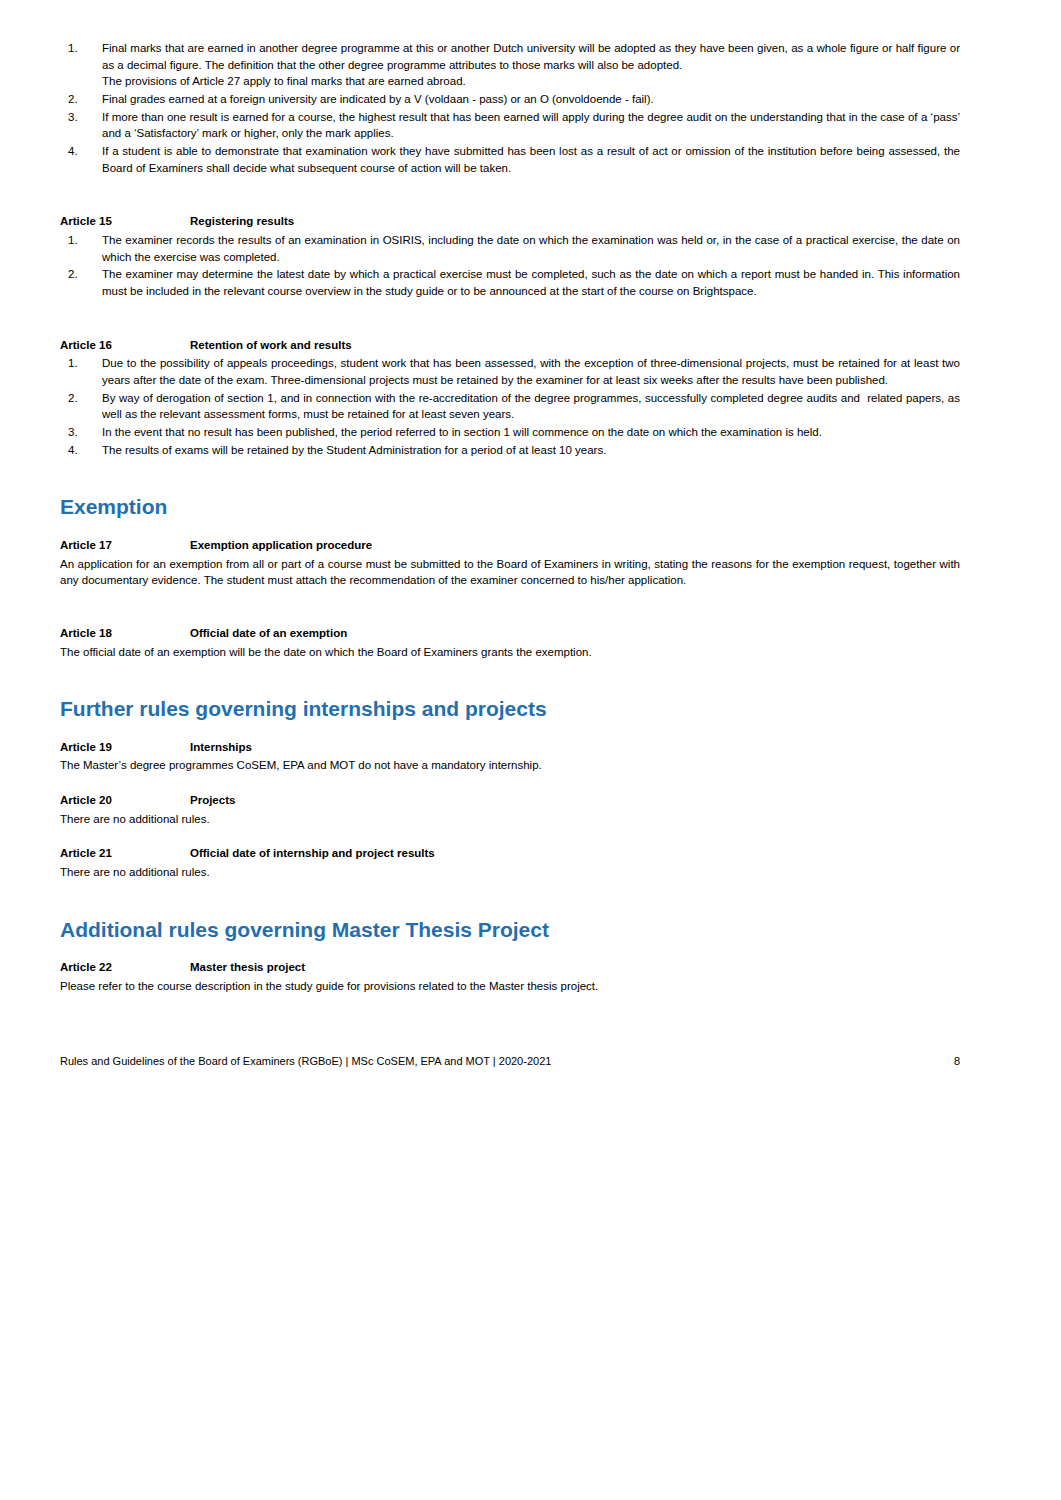Final marks that are earned in another degree programme at this or another Dutch university will be adopted as they have been given, as a whole figure or half figure or as a decimal figure. The definition that the other degree programme attributes to those marks will also be adopted.
The provisions of Article 27 apply to final marks that are earned abroad.
Final grades earned at a foreign university are indicated by a V (voldaan - pass) or an O (onvoldoende - fail).
If more than one result is earned for a course, the highest result that has been earned will apply during the degree audit on the understanding that in the case of a ‘pass’ and a ‘Satisfactory’ mark or higher, only the mark applies.
If a student is able to demonstrate that examination work they have submitted has been lost as a result of act or omission of the institution before being assessed, the Board of Examiners shall decide what subsequent course of action will be taken.
Article 15 Registering results
The examiner records the results of an examination in OSIRIS, including the date on which the examination was held or, in the case of a practical exercise, the date on which the exercise was completed.
The examiner may determine the latest date by which a practical exercise must be completed, such as the date on which a report must be handed in. This information must be included in the relevant course overview in the study guide or to be announced at the start of the course on Brightspace.
Article 16 Retention of work and results
Due to the possibility of appeals proceedings, student work that has been assessed, with the exception of three-dimensional projects, must be retained for at least two years after the date of the exam. Three-dimensional projects must be retained by the examiner for at least six weeks after the results have been published.
By way of derogation of section 1, and in connection with the re-accreditation of the degree programmes, successfully completed degree audits and related papers, as well as the relevant assessment forms, must be retained for at least seven years.
In the event that no result has been published, the period referred to in section 1 will commence on the date on which the examination is held.
The results of exams will be retained by the Student Administration for a period of at least 10 years.
Exemption
Article 17 Exemption application procedure
An application for an exemption from all or part of a course must be submitted to the Board of Examiners in writing, stating the reasons for the exemption request, together with any documentary evidence. The student must attach the recommendation of the examiner concerned to his/her application.
Article 18 Official date of an exemption
The official date of an exemption will be the date on which the Board of Examiners grants the exemption.
Further rules governing internships and projects
Article 19 Internships
The Master’s degree programmes CoSEM, EPA and MOT do not have a mandatory internship.
Article 20 Projects
There are no additional rules.
Article 21 Official date of internship and project results
There are no additional rules.
Additional rules governing Master Thesis Project
Article 22 Master thesis project
Please refer to the course description in the study guide for provisions related to the Master thesis project.
Rules and Guidelines of the Board of Examiners (RGBoE) | MSc CoSEM, EPA and MOT | 2020-2021 8